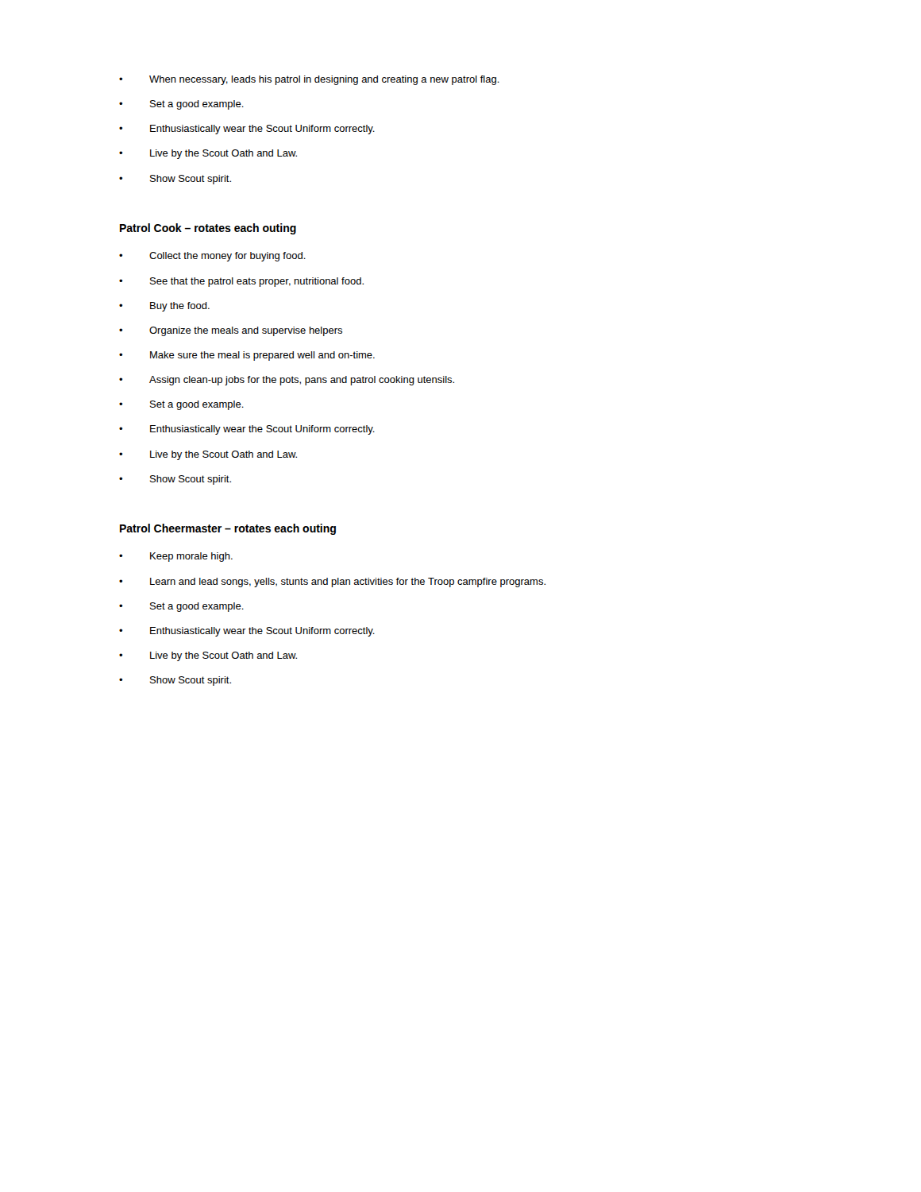When necessary, leads his patrol in designing and creating a new patrol flag.
Set a good example.
Enthusiastically wear the Scout Uniform correctly.
Live by the Scout Oath and Law.
Show Scout spirit.
Patrol Cook – rotates each outing
Collect the money for buying food.
See that the patrol eats proper, nutritional food.
Buy the food.
Organize the meals and supervise helpers
Make sure the meal is prepared well and on-time.
Assign clean-up jobs for the pots, pans and patrol cooking utensils.
Set a good example.
Enthusiastically wear the Scout Uniform correctly.
Live by the Scout Oath and Law.
Show Scout spirit.
Patrol Cheermaster – rotates each outing
Keep morale high.
Learn and lead songs, yells, stunts and plan activities for the Troop campfire programs.
Set a good example.
Enthusiastically wear the Scout Uniform correctly.
Live by the Scout Oath and Law.
Show Scout spirit.